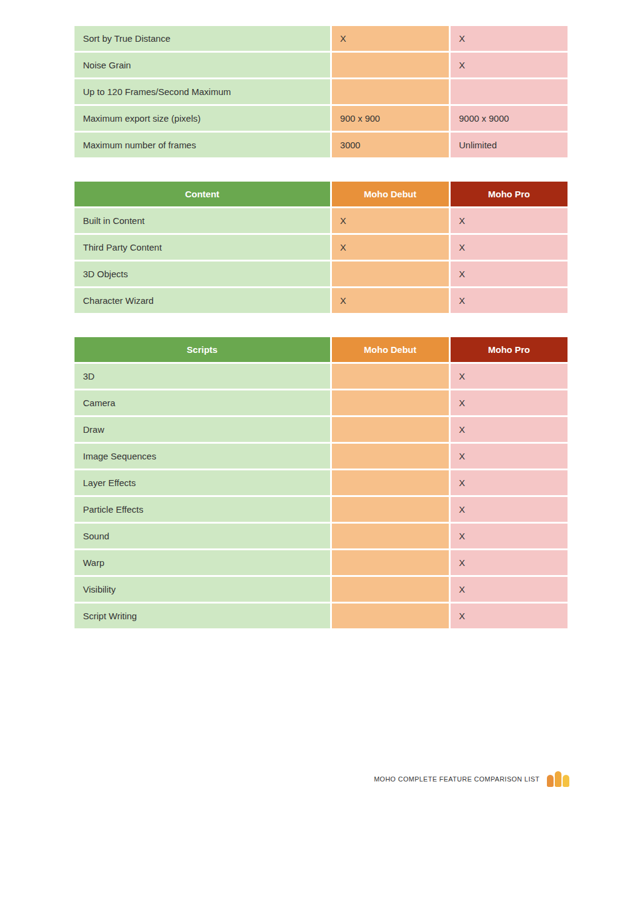| Sort by True Distance | X | X |
| Noise Grain | | X |
| Up to 120 Frames/Second Maximum | | |
| Maximum export size (pixels) | 900 x 900 | 9000 x 9000 |
| Maximum number of frames | 3000 | Unlimited |
| Content | Moho Debut | Moho Pro |
| --- | --- | --- |
| Built in Content | X | X |
| Third Party Content | X | X |
| 3D Objects | | X |
| Character Wizard | X | X |
| Scripts | Moho Debut | Moho Pro |
| --- | --- | --- |
| 3D | | X |
| Camera | | X |
| Draw | | X |
| Image Sequences | | X |
| Layer Effects | | X |
| Particle Effects | | X |
| Sound | | X |
| Warp | | X |
| Visibility | | X |
| Script Writing | | X |
MOHO COMPLETE FEATURE COMPARISON LIST